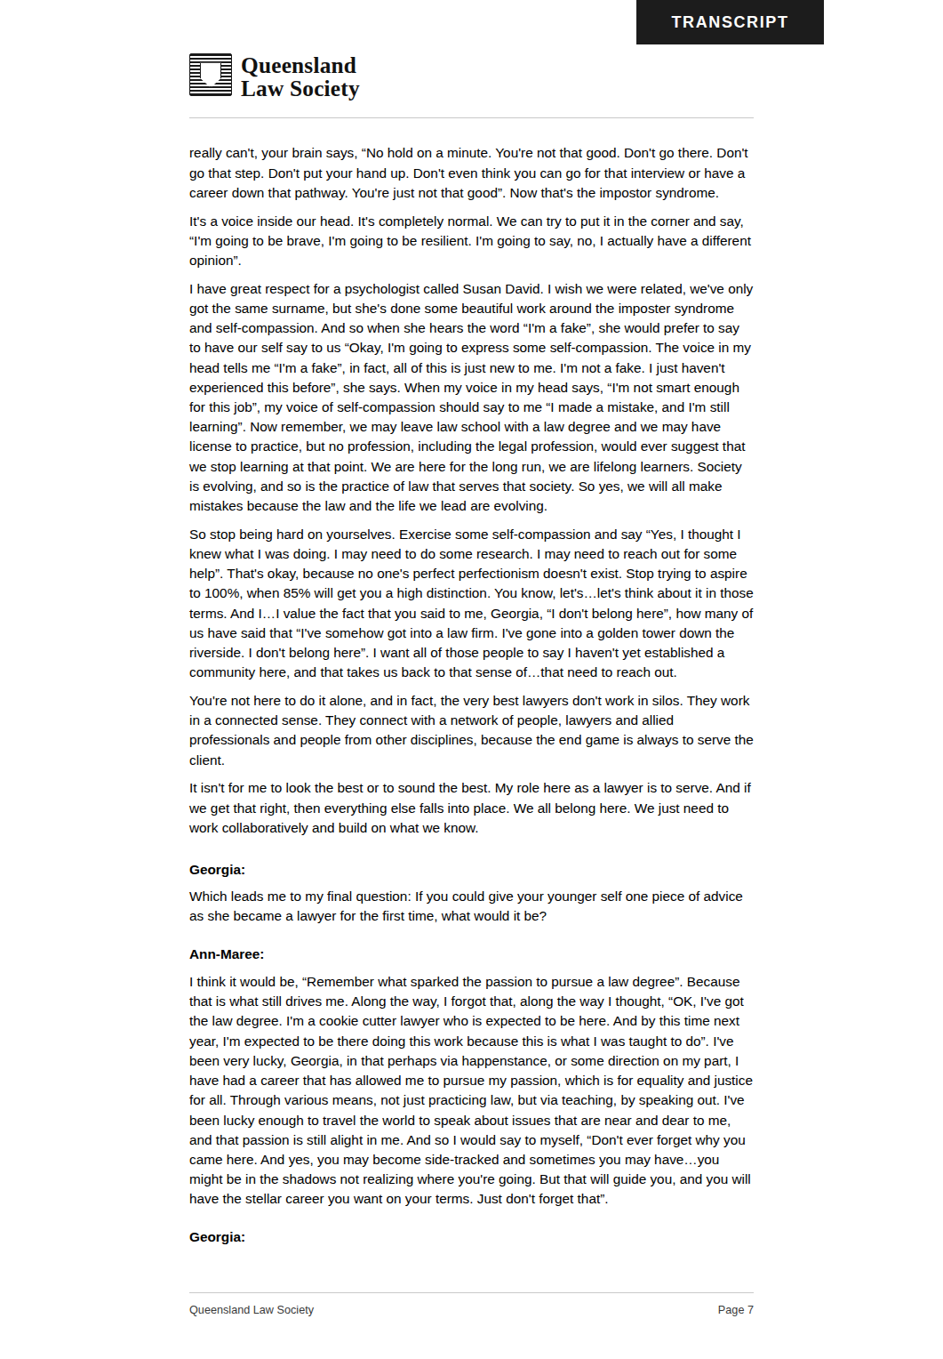Queensland Law Society
TRANSCRIPT
really can't, your brain says, “No hold on a minute. You're not that good. Don't go there. Don't go that step. Don't put your hand up. Don't even think you can go for that interview or have a career down that pathway. You're just not that good”. Now that's the impostor syndrome.
It's a voice inside our head. It's completely normal. We can try to put it in the corner and say, “I'm going to be brave, I'm going to be resilient. I'm going to say, no, I actually have a different opinion”.
I have great respect for a psychologist called Susan David. I wish we were related, we've only got the same surname, but she's done some beautiful work around the imposter syndrome and self-compassion. And so when she hears the word “I'm a fake”, she would prefer to say to have our self say to us “Okay, I'm going to express some self-compassion. The voice in my head tells me “I'm a fake”, in fact, all of this is just new to me. I'm not a fake. I just haven't experienced this before”, she says. When my voice in my head says, “I'm not smart enough for this job”, my voice of self-compassion should say to me “I made a mistake, and I'm still learning”. Now remember, we may leave law school with a law degree and we may have license to practice, but no profession, including the legal profession, would ever suggest that we stop learning at that point. We are here for the long run, we are lifelong learners. Society is evolving, and so is the practice of law that serves that society. So yes, we will all make mistakes because the law and the life we lead are evolving.
So stop being hard on yourselves. Exercise some self-compassion and say “Yes, I thought I knew what I was doing. I may need to do some research. I may need to reach out for some help”. That's okay, because no one's perfect perfectionism doesn't exist. Stop trying to aspire to 100%, when 85% will get you a high distinction. You know, let's…let's think about it in those terms. And I…I value the fact that you said to me, Georgia, “I don't belong here”, how many of us have said that “I've somehow got into a law firm. I've gone into a golden tower down the riverside. I don't belong here”. I want all of those people to say I haven't yet established a community here, and that takes us back to that sense of…that need to reach out.
You're not here to do it alone, and in fact, the very best lawyers don't work in silos. They work in a connected sense. They connect with a network of people, lawyers and allied professionals and people from other disciplines, because the end game is always to serve the client.
It isn't for me to look the best or to sound the best. My role here as a lawyer is to serve. And if we get that right, then everything else falls into place. We all belong here. We just need to work collaboratively and build on what we know.
Georgia:
Which leads me to my final question: If you could give your younger self one piece of advice as she became a lawyer for the first time, what would it be?
Ann-Maree:
I think it would be, “Remember what sparked the passion to pursue a law degree”. Because that is what still drives me. Along the way, I forgot that, along the way I thought, “OK, I've got the law degree. I'm a cookie cutter lawyer who is expected to be here. And by this time next year, I'm expected to be there doing this work because this is what I was taught to do”. I've been very lucky, Georgia, in that perhaps via happenstance, or some direction on my part, I have had a career that has allowed me to pursue my passion, which is for equality and justice for all. Through various means, not just practicing law, but via teaching, by speaking out. I've been lucky enough to travel the world to speak about issues that are near and dear to me, and that passion is still alight in me. And so I would say to myself, “Don't ever forget why you came here. And yes, you may become side-tracked and sometimes you may have…you might be in the shadows not realizing where you're going. But that will guide you, and you will have the stellar career you want on your terms. Just don't forget that”.
Georgia:
Queensland Law Society
Page 7